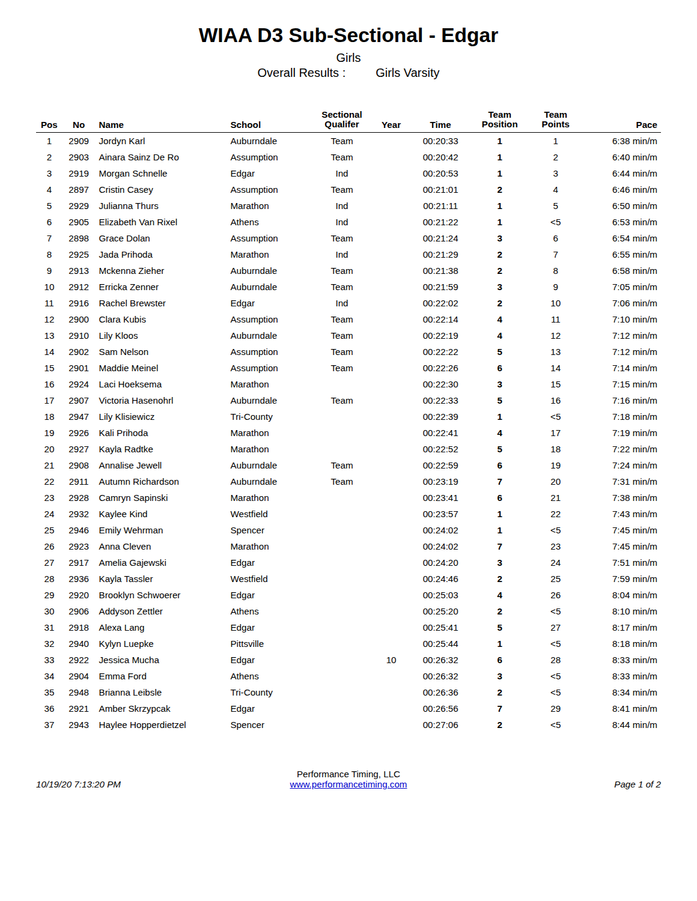WIAA D3 Sub-Sectional - Edgar
Girls
Overall Results : Girls Varsity
| Pos | No | Name | School | Sectional Qualifer | Year | Time | Team Position | Team Points | Pace |
| --- | --- | --- | --- | --- | --- | --- | --- | --- | --- |
| 1 | 2909 | Jordyn Karl | Auburndale | Team | | 00:20:33 | 1 | 1 | 6:38 min/m |
| 2 | 2903 | Ainara Sainz De Ro | Assumption | Team | | 00:20:42 | 1 | 2 | 6:40 min/m |
| 3 | 2919 | Morgan Schnelle | Edgar | Ind | | 00:20:53 | 1 | 3 | 6:44 min/m |
| 4 | 2897 | Cristin Casey | Assumption | Team | | 00:21:01 | 2 | 4 | 6:46 min/m |
| 5 | 2929 | Julianna Thurs | Marathon | Ind | | 00:21:11 | 1 | 5 | 6:50 min/m |
| 6 | 2905 | Elizabeth Van Rixel | Athens | Ind | | 00:21:22 | 1 | <5 | 6:53 min/m |
| 7 | 2898 | Grace Dolan | Assumption | Team | | 00:21:24 | 3 | 6 | 6:54 min/m |
| 8 | 2925 | Jada Prihoda | Marathon | Ind | | 00:21:29 | 2 | 7 | 6:55 min/m |
| 9 | 2913 | Mckenna Zieher | Auburndale | Team | | 00:21:38 | 2 | 8 | 6:58 min/m |
| 10 | 2912 | Erricka Zenner | Auburndale | Team | | 00:21:59 | 3 | 9 | 7:05 min/m |
| 11 | 2916 | Rachel Brewster | Edgar | Ind | | 00:22:02 | 2 | 10 | 7:06 min/m |
| 12 | 2900 | Clara Kubis | Assumption | Team | | 00:22:14 | 4 | 11 | 7:10 min/m |
| 13 | 2910 | Lily Kloos | Auburndale | Team | | 00:22:19 | 4 | 12 | 7:12 min/m |
| 14 | 2902 | Sam Nelson | Assumption | Team | | 00:22:22 | 5 | 13 | 7:12 min/m |
| 15 | 2901 | Maddie Meinel | Assumption | Team | | 00:22:26 | 6 | 14 | 7:14 min/m |
| 16 | 2924 | Laci Hoeksema | Marathon | | | 00:22:30 | 3 | 15 | 7:15 min/m |
| 17 | 2907 | Victoria Hasenohrl | Auburndale | Team | | 00:22:33 | 5 | 16 | 7:16 min/m |
| 18 | 2947 | Lily Klisiewicz | Tri-County | | | 00:22:39 | 1 | <5 | 7:18 min/m |
| 19 | 2926 | Kali Prihoda | Marathon | | | 00:22:41 | 4 | 17 | 7:19 min/m |
| 20 | 2927 | Kayla Radtke | Marathon | | | 00:22:52 | 5 | 18 | 7:22 min/m |
| 21 | 2908 | Annalise Jewell | Auburndale | Team | | 00:22:59 | 6 | 19 | 7:24 min/m |
| 22 | 2911 | Autumn Richardson | Auburndale | Team | | 00:23:19 | 7 | 20 | 7:31 min/m |
| 23 | 2928 | Camryn Sapinski | Marathon | | | 00:23:41 | 6 | 21 | 7:38 min/m |
| 24 | 2932 | Kaylee Kind | Westfield | | | 00:23:57 | 1 | 22 | 7:43 min/m |
| 25 | 2946 | Emily Wehrman | Spencer | | | 00:24:02 | 1 | <5 | 7:45 min/m |
| 26 | 2923 | Anna Cleven | Marathon | | | 00:24:02 | 7 | 23 | 7:45 min/m |
| 27 | 2917 | Amelia Gajewski | Edgar | | | 00:24:20 | 3 | 24 | 7:51 min/m |
| 28 | 2936 | Kayla Tassler | Westfield | | | 00:24:46 | 2 | 25 | 7:59 min/m |
| 29 | 2920 | Brooklyn Schwoerer | Edgar | | | 00:25:03 | 4 | 26 | 8:04 min/m |
| 30 | 2906 | Addyson Zettler | Athens | | | 00:25:20 | 2 | <5 | 8:10 min/m |
| 31 | 2918 | Alexa Lang | Edgar | | | 00:25:41 | 5 | 27 | 8:17 min/m |
| 32 | 2940 | Kylyn Luepke | Pittsville | | | 00:25:44 | 1 | <5 | 8:18 min/m |
| 33 | 2922 | Jessica Mucha | Edgar | | 10 | 00:26:32 | 6 | 28 | 8:33 min/m |
| 34 | 2904 | Emma Ford | Athens | | | 00:26:32 | 3 | <5 | 8:33 min/m |
| 35 | 2948 | Brianna Leibsle | Tri-County | | | 00:26:36 | 2 | <5 | 8:34 min/m |
| 36 | 2921 | Amber Skrzypcak | Edgar | | | 00:26:56 | 7 | 29 | 8:41 min/m |
| 37 | 2943 | Haylee Hopperdietzel | Spencer | | | 00:27:06 | 2 | <5 | 8:44 min/m |
Performance Timing, LLC
www.performancetiming.com
10/19/20 7:13:20 PM
Page 1 of 2